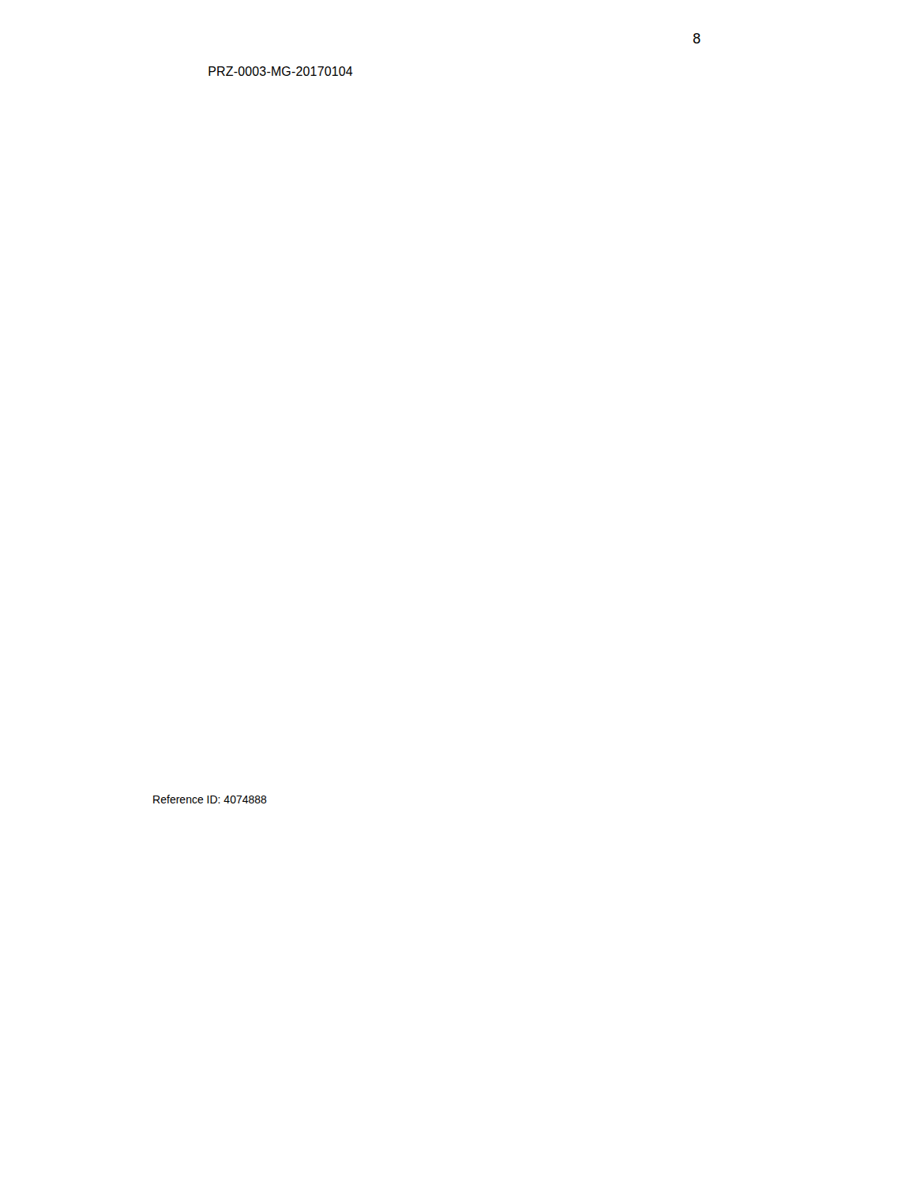8
PRZ-0003-MG-20170104
Reference ID: 4074888